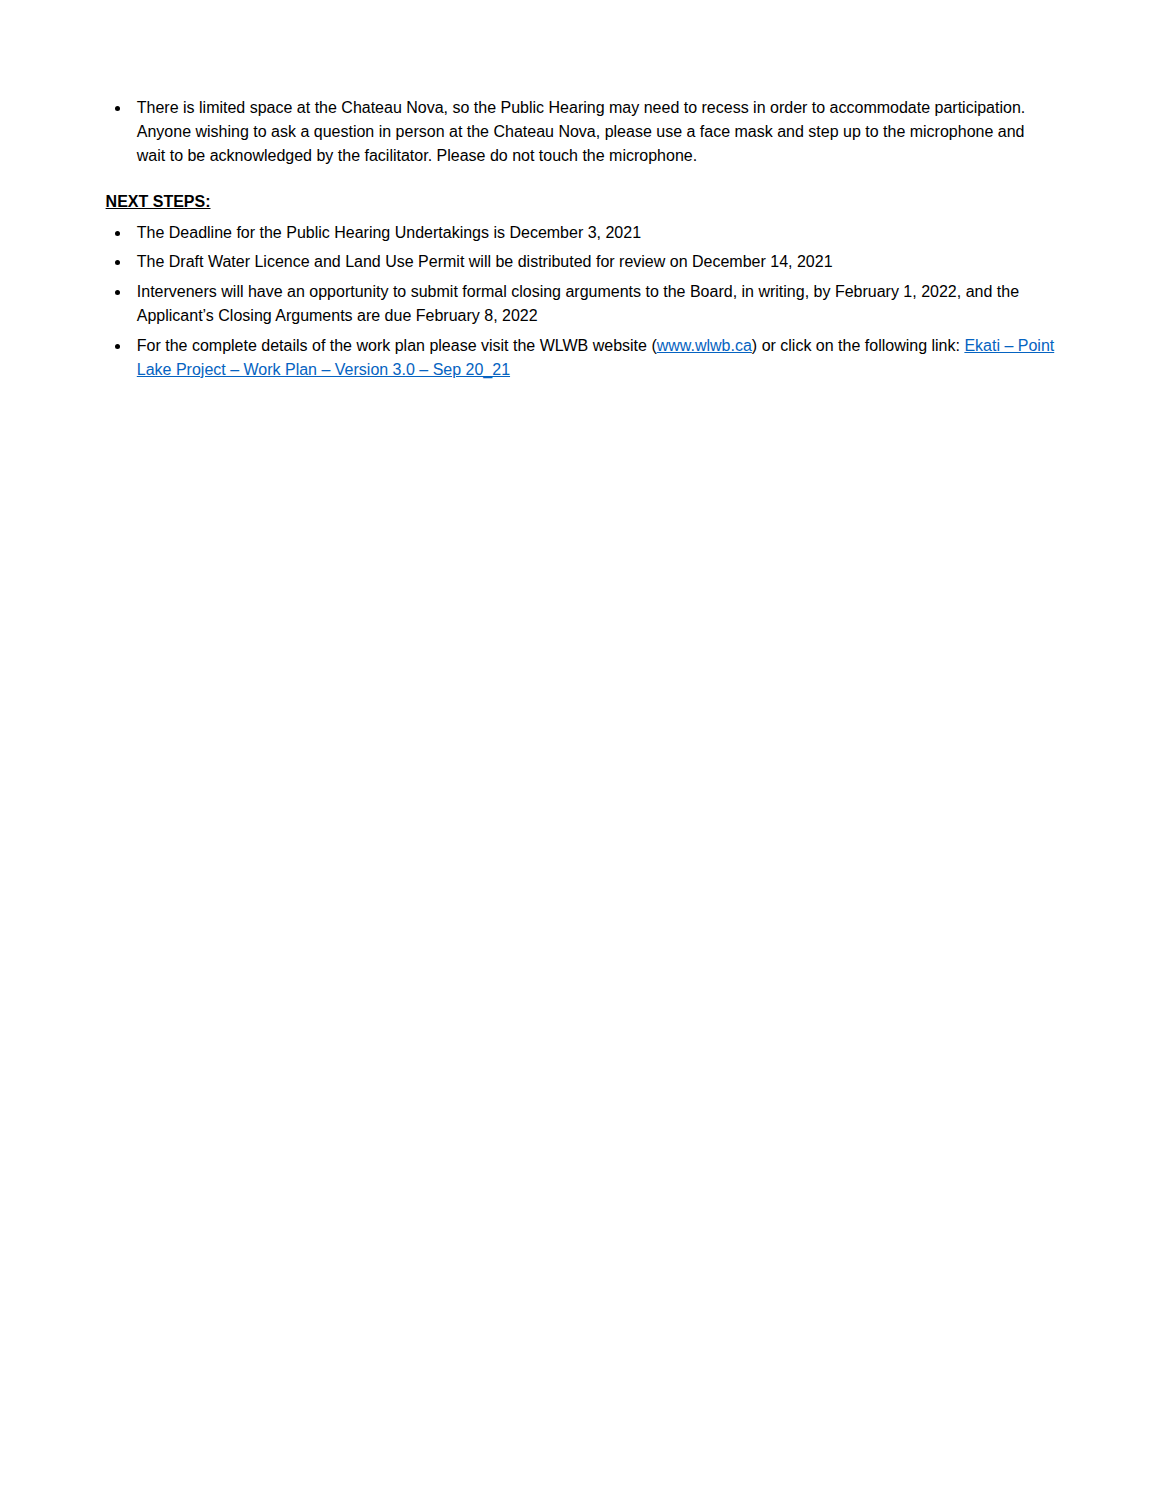There is limited space at the Chateau Nova, so the Public Hearing may need to recess in order to accommodate participation. Anyone wishing to ask a question in person at the Chateau Nova, please use a face mask and step up to the microphone and wait to be acknowledged by the facilitator. Please do not touch the microphone.
NEXT STEPS:
The Deadline for the Public Hearing Undertakings is December 3, 2021
The Draft Water Licence and Land Use Permit will be distributed for review on December 14, 2021
Interveners will have an opportunity to submit formal closing arguments to the Board, in writing, by February 1, 2022, and the Applicant’s Closing Arguments are due February 8, 2022
For the complete details of the work plan please visit the WLWB website (www.wlwb.ca) or click on the following link: Ekati – Point Lake Project – Work Plan – Version 3.0 – Sep 20_21